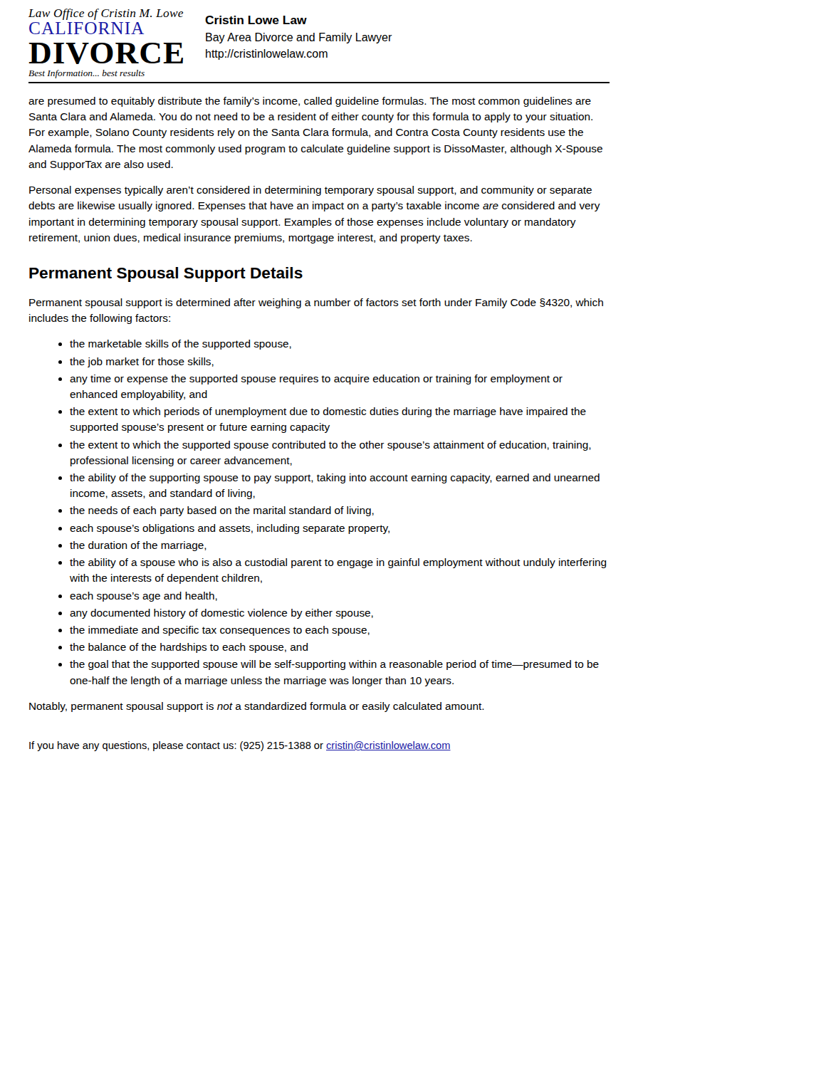Law Office of Cristin M. Lowe
CALIFORNIA
DIVORCE
Best Information... best results
Cristin Lowe Law
Bay Area Divorce and Family Lawyer
http://cristinlowelaw.com
are presumed to equitably distribute the family’s income, called guideline formulas. The most common guidelines are Santa Clara and Alameda. You do not need to be a resident of either county for this formula to apply to your situation. For example, Solano County residents rely on the Santa Clara formula, and Contra Costa County residents use the Alameda formula. The most commonly used program to calculate guideline support is DissoMaster, although X-Spouse and SupporTax are also used.
Personal expenses typically aren’t considered in determining temporary spousal support, and community or separate debts are likewise usually ignored. Expenses that have an impact on a party’s taxable income are considered and very important in determining temporary spousal support. Examples of those expenses include voluntary or mandatory retirement, union dues, medical insurance premiums, mortgage interest, and property taxes.
Permanent Spousal Support Details
Permanent spousal support is determined after weighing a number of factors set forth under Family Code §4320, which includes the following factors:
the marketable skills of the supported spouse,
the job market for those skills,
any time or expense the supported spouse requires to acquire education or training for employment or enhanced employability, and
the extent to which periods of unemployment due to domestic duties during the marriage have impaired the supported spouse’s present or future earning capacity
the extent to which the supported spouse contributed to the other spouse’s attainment of education, training, professional licensing or career advancement,
the ability of the supporting spouse to pay support, taking into account earning capacity, earned and unearned income, assets, and standard of living,
the needs of each party based on the marital standard of living,
each spouse’s obligations and assets, including separate property,
the duration of the marriage,
the ability of a spouse who is also a custodial parent to engage in gainful employment without unduly interfering with the interests of dependent children,
each spouse’s age and health,
any documented history of domestic violence by either spouse,
the immediate and specific tax consequences to each spouse,
the balance of the hardships to each spouse, and
the goal that the supported spouse will be self-supporting within a reasonable period of time—presumed to be one-half the length of a marriage unless the marriage was longer than 10 years.
Notably, permanent spousal support is not a standardized formula or easily calculated amount.
If you have any questions, please contact us: (925) 215-1388 or cristin@cristinlowelaw.com